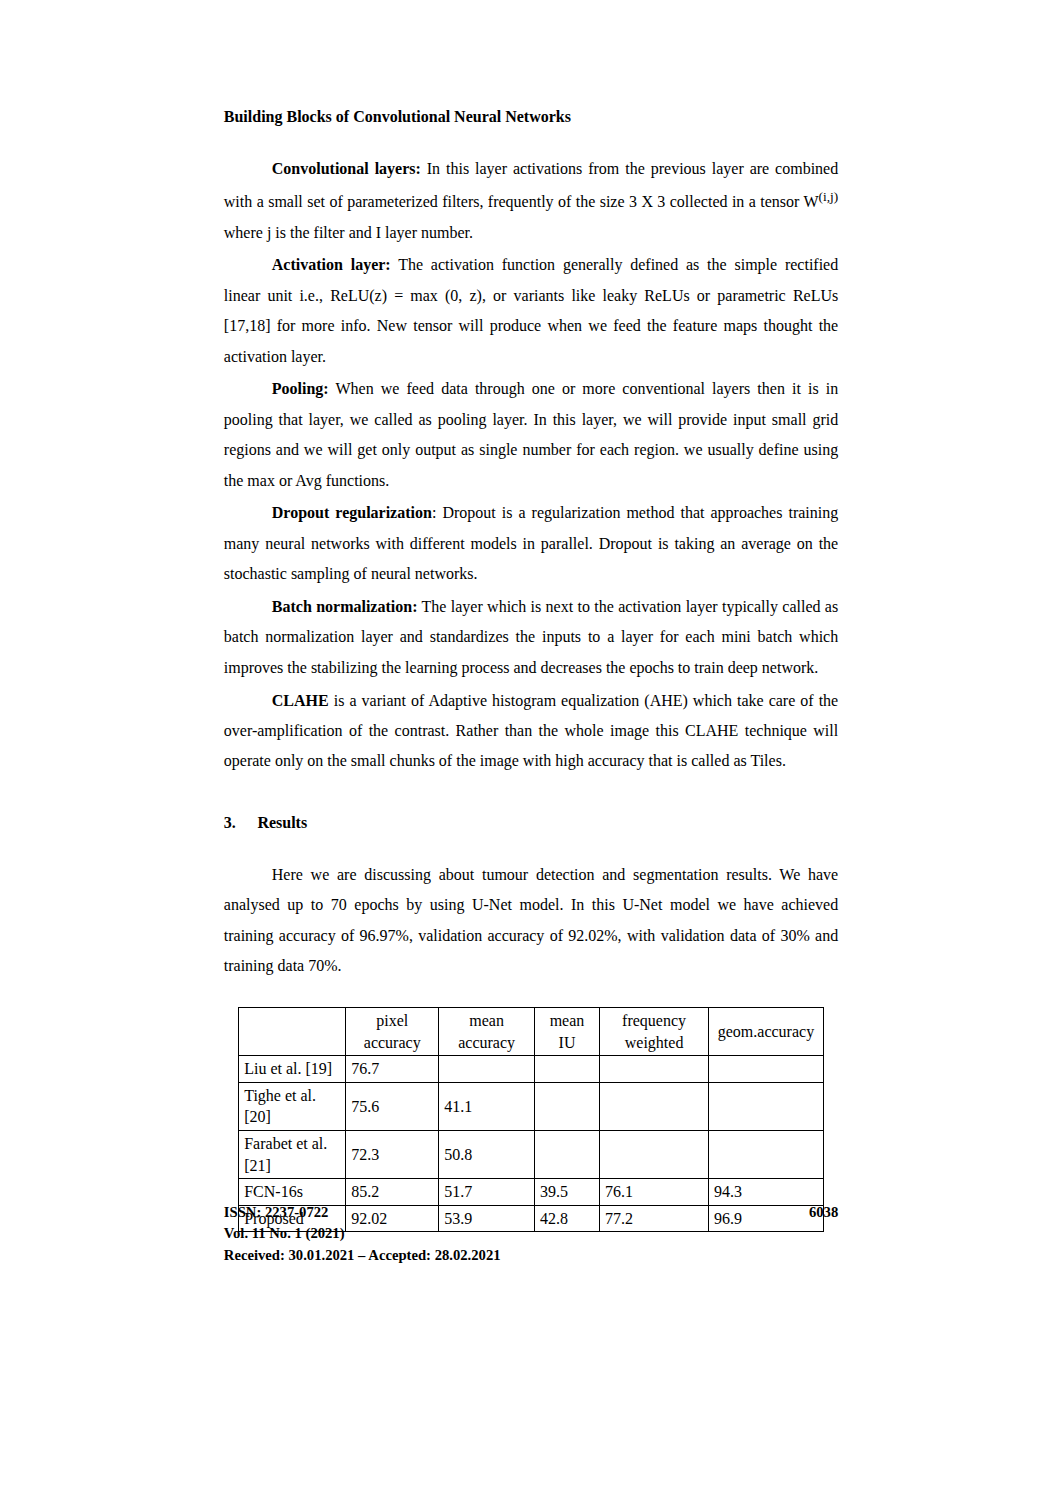Building Blocks of Convolutional Neural Networks
Convolutional layers: In this layer activations from the previous layer are combined with a small set of parameterized filters, frequently of the size 3 X 3 collected in a tensor W(i,j) where j is the filter and I layer number.
Activation layer: The activation function generally defined as the simple rectified linear unit i.e., ReLU(z) = max (0, z), or variants like leaky ReLUs or parametric ReLUs [17,18] for more info. New tensor will produce when we feed the feature maps thought the activation layer.
Pooling: When we feed data through one or more conventional layers then it is in pooling that layer, we called as pooling layer. In this layer, we will provide input small grid regions and we will get only output as single number for each region. we usually define using the max or Avg functions.
Dropout regularization: Dropout is a regularization method that approaches training many neural networks with different models in parallel. Dropout is taking an average on the stochastic sampling of neural networks.
Batch normalization: The layer which is next to the activation layer typically called as batch normalization layer and standardizes the inputs to a layer for each mini batch which improves the stabilizing the learning process and decreases the epochs to train deep network.
CLAHE is a variant of Adaptive histogram equalization (AHE) which take care of the over-amplification of the contrast. Rather than the whole image this CLAHE technique will operate only on the small chunks of the image with high accuracy that is called as Tiles.
3. Results
Here we are discussing about tumour detection and segmentation results. We have analysed up to 70 epochs by using U-Net model. In this U-Net model we have achieved training accuracy of 96.97%, validation accuracy of 92.02%, with validation data of 30% and training data 70%.
| | pixel accuracy | mean accuracy | mean IU | frequency weighted | geom.accuracy |
| --- | --- | --- | --- | --- | --- |
| Liu et al. [19] | 76.7 | | | | |
| Tighe et al. [20] | 75.6 | 41.1 | | | |
| Farabet et al. [21] | 72.3 | 50.8 | | | |
| FCN-16s | 85.2 | 51.7 | 39.5 | 76.1 | 94.3 |
| Proposed | 92.02 | 53.9 | 42.8 | 77.2 | 96.9 |
ISSN: 2237-0722
6038
Vol. 11 No. 1 (2021)
Received: 30.01.2021 – Accepted: 28.02.2021